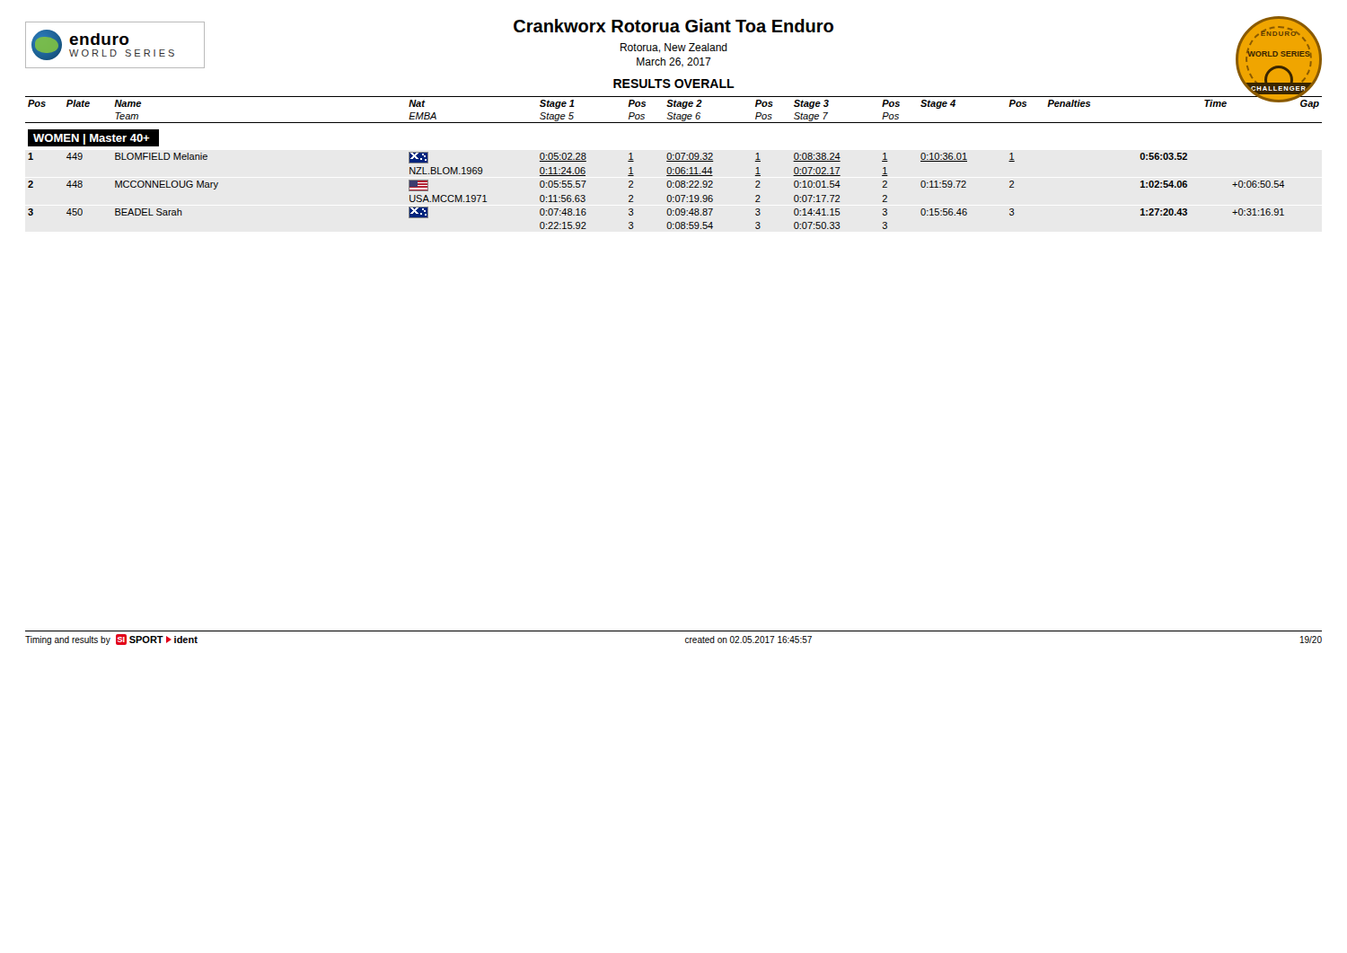enduro
WORLD SERIES
ENDURO
WORLD SERIES
CHALLENGER
Crankworx Rotorua Giant Toa Enduro
Rotorua, New Zealand
March 26, 2017
RESULTS OVERALL
| Pos | Plate | Name | Nat | Stage 1 | Pos | Stage 2 | Pos | Stage 3 | Pos | Stage 4 | Pos | Penalties | Time | Gap |
| --- | --- | --- | --- | --- | --- | --- | --- | --- | --- | --- | --- | --- | --- | --- |
| | | Team | EMBA | Stage 5 | Pos | Stage 6 | Pos | Stage 7 | Pos | | | | | |
| WOMEN / Master 40+ |
| 1 | 449 | BLOMFIELD Melanie | | 0:05:02.28 | 1 | 0:07:09.32 | 1 | 0:08:38.24 | 1 | 0:10:36.01 | 1 | | 0:56:03.52 | |
| | | | NZL.BLOM.1969 | 0:11:24.06 | 1 | 0:06:11.44 | 1 | 0:07:02.17 | 1 | | | | | |
| 2 | 448 | MCCONNELOUG Mary | | 0:05:55.57 | 2 | 0:08:22.92 | 2 | 0:10:01.54 | 2 | 0:11:59.72 | 2 | | 1:02:54.06 | +0:06:50.54 |
| | | | USA.MCCM.1971 | 0:11:56.63 | 2 | 0:07:19.96 | 2 | 0:07:17.72 | 2 | | | | | |
| 3 | 450 | BEADEL Sarah | | 0:07:48.16 | 3 | 0:09:48.87 | 3 | 0:14:41.15 | 3 | 0:15:56.46 | 3 | | 1:27:20.43 | +0:31:16.91 |
| | | | | 0:22:15.92 | 3 | 0:08:59.54 | 3 | 0:07:50.33 | 3 | | | | | |
Timing and results by SISPORT ident
created on 02.05.2017 16:45:57
19/20